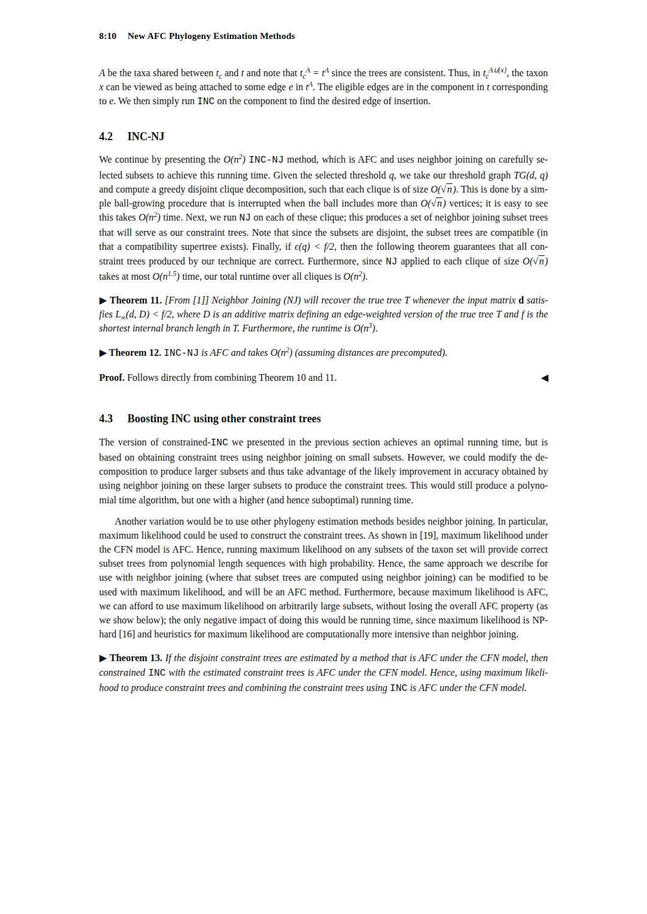8:10 New AFC Phylogeny Estimation Methods
A be the taxa shared between tc and t and note that tcA = tA since the trees are consistent. Thus, in tcA∪{x}, the taxon x can be viewed as being attached to some edge e in tA. The eligible edges are in the component in t corresponding to e. We then simply run INC on the component to find the desired edge of insertion.
4.2 INC-NJ
We continue by presenting the O(n2) INC-NJ method, which is AFC and uses neighbor joining on carefully selected subsets to achieve this running time. Given the selected threshold q, we take our threshold graph TG(d, q) and compute a greedy disjoint clique decomposition, such that each clique is of size O(√n). This is done by a simple ball-growing procedure that is interrupted when the ball includes more than O(√n) vertices; it is easy to see this takes O(n2) time. Next, we run NJ on each of these clique; this produces a set of neighbor joining subset trees that will serve as our constraint trees. Note that since the subsets are disjoint, the subset trees are compatible (in that a compatibility supertree exists). Finally, if ϵ(q) < f/2, then the following theorem guarantees that all constraint trees produced by our technique are correct. Furthermore, since NJ applied to each clique of size O(√n) takes at most O(n1.5) time, our total runtime over all cliques is O(n2).
▶ Theorem 11. [From [1]] Neighbor Joining (NJ) will recover the true tree T whenever the input matrix d satisfies L∞(d, D) < f/2, where D is an additive matrix defining an edge-weighted version of the true tree T and f is the shortest internal branch length in T. Furthermore, the runtime is O(n3).
▶ Theorem 12. INC-NJ is AFC and takes O(n2) (assuming distances are precomputed).
Proof. Follows directly from combining Theorem 10 and 11. ◀
4.3 Boosting INC using other constraint trees
The version of constrained-INC we presented in the previous section achieves an optimal running time, but is based on obtaining constraint trees using neighbor joining on small subsets. However, we could modify the decomposition to produce larger subsets and thus take advantage of the likely improvement in accuracy obtained by using neighbor joining on these larger subsets to produce the constraint trees. This would still produce a polynomial time algorithm, but one with a higher (and hence suboptimal) running time.
Another variation would be to use other phylogeny estimation methods besides neighbor joining. In particular, maximum likelihood could be used to construct the constraint trees. As shown in [19], maximum likelihood under the CFN model is AFC. Hence, running maximum likelihood on any subsets of the taxon set will provide correct subset trees from polynomial length sequences with high probability. Hence, the same approach we describe for use with neighbor joining (where that subset trees are computed using neighbor joining) can be modified to be used with maximum likelihood, and will be an AFC method. Furthermore, because maximum likelihood is AFC, we can afford to use maximum likelihood on arbitrarily large subsets, without losing the overall AFC property (as we show below); the only negative impact of doing this would be running time, since maximum likelihood is NP-hard [16] and heuristics for maximum likelihood are computationally more intensive than neighbor joining.
▶ Theorem 13. If the disjoint constraint trees are estimated by a method that is AFC under the CFN model, then constrained INC with the estimated constraint trees is AFC under the CFN model. Hence, using maximum likelihood to produce constraint trees and combining the constraint trees using INC is AFC under the CFN model.